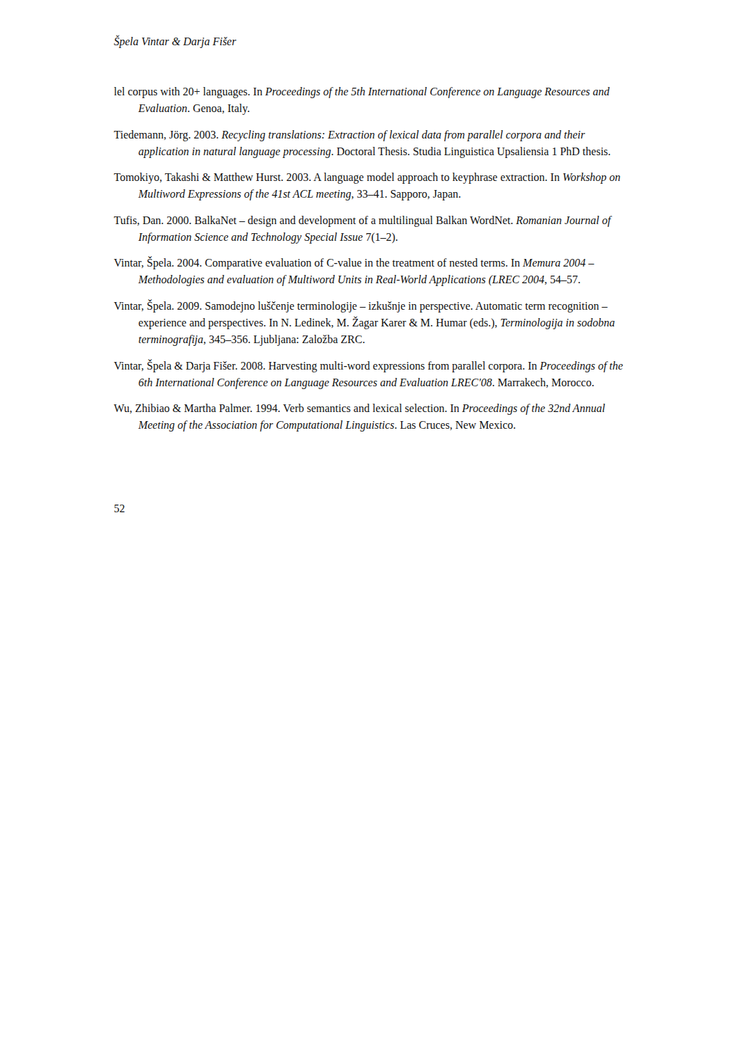Špela Vintar & Darja Fišer
lel corpus with 20+ languages. In Proceedings of the 5th International Conference on Language Resources and Evaluation. Genoa, Italy.
Tiedemann, Jörg. 2003. Recycling translations: Extraction of lexical data from parallel corpora and their application in natural language processing. Doctoral Thesis. Studia Linguistica Upsaliensia 1 PhD thesis.
Tomokiyo, Takashi & Matthew Hurst. 2003. A language model approach to keyphrase extraction. In Workshop on Multiword Expressions of the 41st ACL meeting, 33–41. Sapporo, Japan.
Tufis, Dan. 2000. BalkaNet – design and development of a multilingual Balkan WordNet. Romanian Journal of Information Science and Technology Special Issue 7(1–2).
Vintar, Špela. 2004. Comparative evaluation of C-value in the treatment of nested terms. In Memura 2004 – Methodologies and evaluation of Multiword Units in Real-World Applications (LREC 2004, 54–57.
Vintar, Špela. 2009. Samodejno luščenje terminologije – izkušnje in perspective. Automatic term recognition – experience and perspectives. In N. Ledinek, M. Žagar Karer & M. Humar (eds.), Terminologija in sodobna terminografija, 345–356. Ljubljana: Založba ZRC.
Vintar, Špela & Darja Fišer. 2008. Harvesting multi-word expressions from parallel corpora. In Proceedings of the 6th International Conference on Language Resources and Evaluation LREC'08. Marrakech, Morocco.
Wu, Zhibiao & Martha Palmer. 1994. Verb semantics and lexical selection. In Proceedings of the 32nd Annual Meeting of the Association for Computational Linguistics. Las Cruces, New Mexico.
52